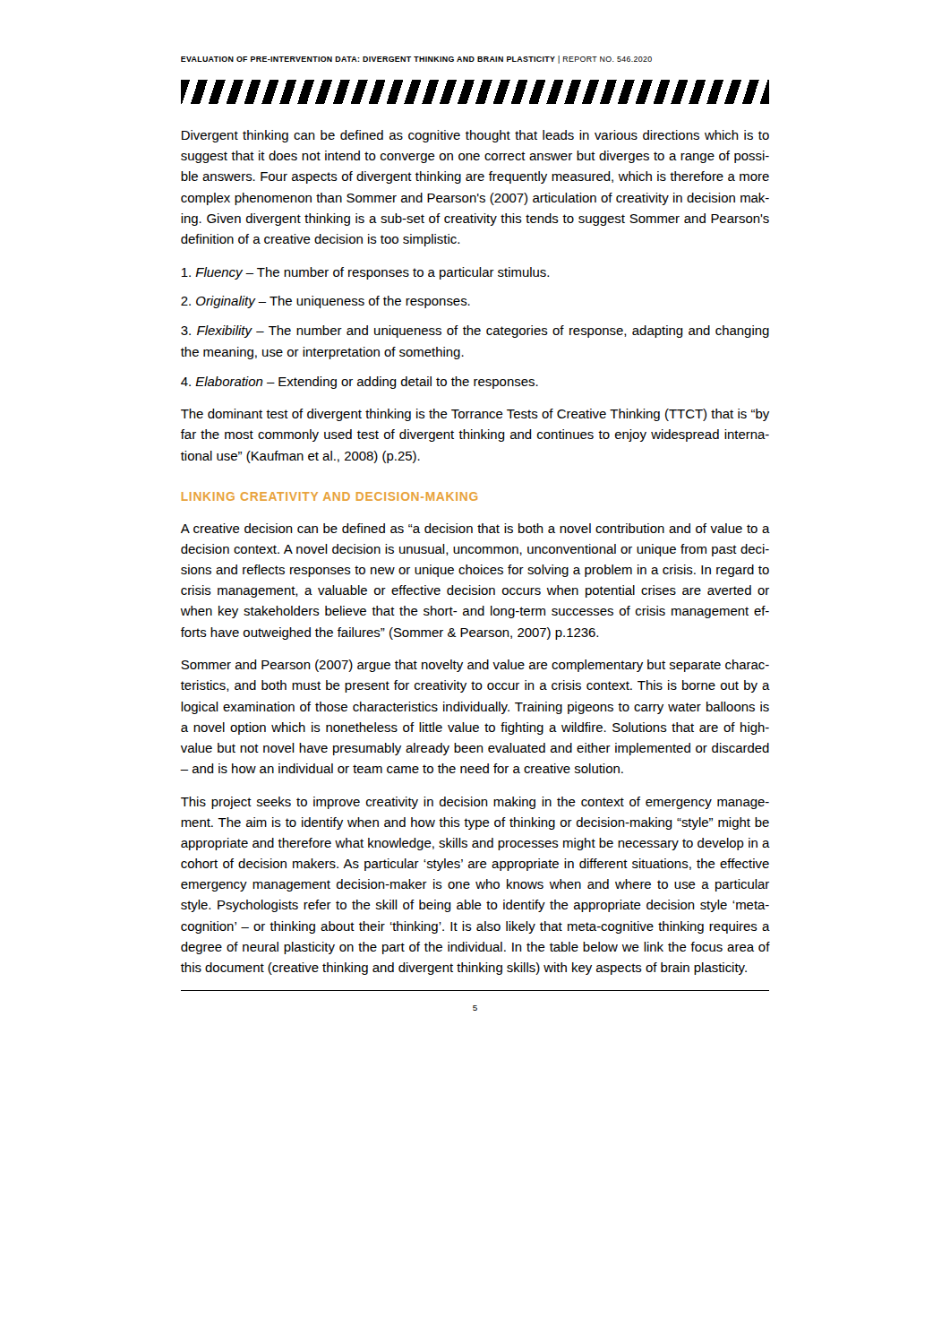Evaluation of pre-intervention data: divergent thinking and brain plasticity | Report no. 546.2020
Divergent thinking can be defined as cognitive thought that leads in various directions which is to suggest that it does not intend to converge on one correct answer but diverges to a range of possible answers. Four aspects of divergent thinking are frequently measured, which is therefore a more complex phenomenon than Sommer and Pearson's (2007) articulation of creativity in decision making. Given divergent thinking is a sub-set of creativity this tends to suggest Sommer and Pearson's definition of a creative decision is too simplistic.
1. Fluency – The number of responses to a particular stimulus.
2. Originality – The uniqueness of the responses.
3. Flexibility – The number and uniqueness of the categories of response, adapting and changing the meaning, use or interpretation of something.
4. Elaboration – Extending or adding detail to the responses.
The dominant test of divergent thinking is the Torrance Tests of Creative Thinking (TTCT) that is “by far the most commonly used test of divergent thinking and continues to enjoy widespread international use” (Kaufman et al., 2008) (p.25).
Linking creativity and decision-making
A creative decision can be defined as “a decision that is both a novel contribution and of value to a decision context. A novel decision is unusual, uncommon, unconventional or unique from past decisions and reflects responses to new or unique choices for solving a problem in a crisis. In regard to crisis management, a valuable or effective decision occurs when potential crises are averted or when key stakeholders believe that the short- and long-term successes of crisis management efforts have outweighed the failures” (Sommer & Pearson, 2007) p.1236.
Sommer and Pearson (2007) argue that novelty and value are complementary but separate characteristics, and both must be present for creativity to occur in a crisis context. This is borne out by a logical examination of those characteristics individually. Training pigeons to carry water balloons is a novel option which is nonetheless of little value to fighting a wildfire. Solutions that are of high-value but not novel have presumably already been evaluated and either implemented or discarded – and is how an individual or team came to the need for a creative solution.
This project seeks to improve creativity in decision making in the context of emergency management. The aim is to identify when and how this type of thinking or decision-making “style” might be appropriate and therefore what knowledge, skills and processes might be necessary to develop in a cohort of decision makers. As particular ‘styles’ are appropriate in different situations, the effective emergency management decision-maker is one who knows when and where to use a particular style. Psychologists refer to the skill of being able to identify the appropriate decision style ‘meta-cognition’ – or thinking about their ‘thinking’. It is also likely that meta-cognitive thinking requires a degree of neural plasticity on the part of the individual. In the table below we link the focus area of this document (creative thinking and divergent thinking skills) with key aspects of brain plasticity.
5